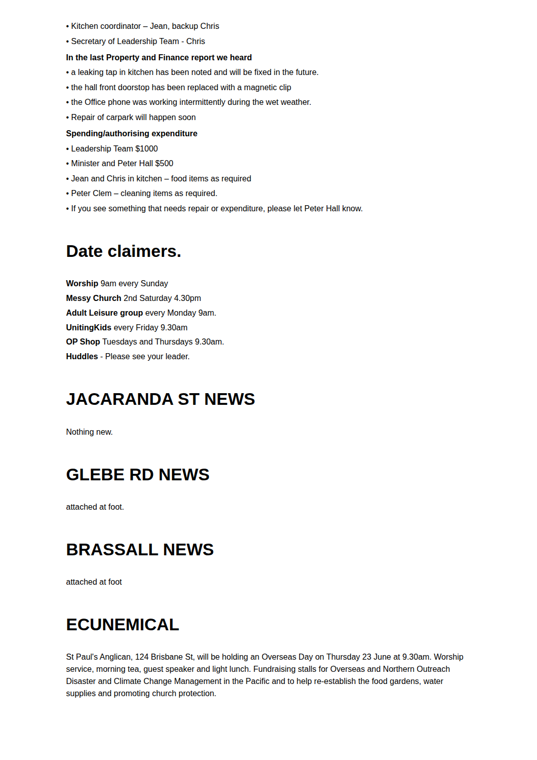Kitchen coordinator – Jean, backup Chris
Secretary of Leadership Team - Chris
In the last Property and Finance report we heard
a leaking tap in kitchen has been noted and will be fixed in the future.
the hall front doorstop has been replaced with a magnetic clip
the Office phone was working intermittently during the wet weather.
Repair of carpark will happen soon
Spending/authorising expenditure
Leadership Team $1000
Minister and Peter Hall $500
Jean and Chris in kitchen – food items as required
Peter Clem – cleaning items as required.
If you see something that needs repair or expenditure, please let Peter Hall know.
Date claimers.
Worship 9am every Sunday
Messy Church 2nd Saturday 4.30pm
Adult Leisure group every Monday 9am.
UnitingKids every Friday 9.30am
OP Shop Tuesdays and Thursdays 9.30am.
Huddles - Please see your leader.
JACARANDA ST NEWS
Nothing new.
GLEBE RD NEWS
attached at foot.
BRASSALL NEWS
attached at foot
ECUNEMICAL
St Paul's Anglican, 124 Brisbane St, will be holding an Overseas Day on Thursday 23 June at 9.30am. Worship service, morning tea, guest speaker and light lunch. Fundraising stalls for Overseas and Northern Outreach Disaster and Climate Change Management in the Pacific and to help re-establish the food gardens, water supplies and promoting church protection.